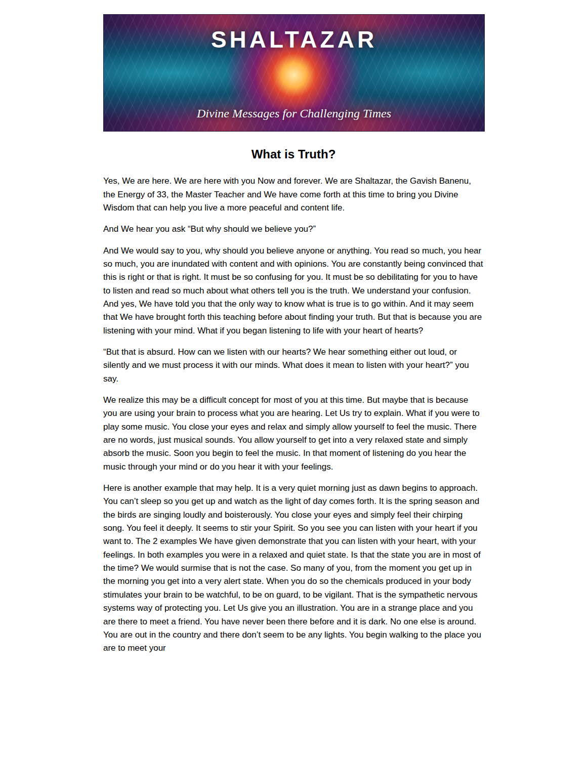SHALTAZAR
Divine Messages for Challenging Times
What is Truth?
Yes, We are here. We are here with you Now and forever. We are Shaltazar, the Gavish Banenu, the Energy of 33, the Master Teacher and We have come forth at this time to bring you Divine Wisdom that can help you live a more peaceful and content life.
And We hear you ask “But why should we believe you?”
And We would say to you, why should you believe anyone or anything. You read so much, you hear so much, you are inundated with content and with opinions. You are constantly being convinced that this is right or that is right. It must be so confusing for you. It must be so debilitating for you to have to listen and read so much about what others tell you is the truth. We understand your confusion. And yes, We have told you that the only way to know what is true is to go within. And it may seem that We have brought forth this teaching before about finding your truth. But that is because you are listening with your mind. What if you began listening to life with your heart of hearts?
“But that is absurd. How can we listen with our hearts? We hear something either out loud, or silently and we must process it with our minds. What does it mean to listen with your heart?” you say.
We realize this may be a difficult concept for most of you at this time. But maybe that is because you are using your brain to process what you are hearing. Let Us try to explain. What if you were to play some music. You close your eyes and relax and simply allow yourself to feel the music. There are no words, just musical sounds. You allow yourself to get into a very relaxed state and simply absorb the music. Soon you begin to feel the music. In that moment of listening do you hear the music through your mind or do you hear it with your feelings.
Here is another example that may help. It is a very quiet morning just as dawn begins to approach. You can’t sleep so you get up and watch as the light of day comes forth. It is the spring season and the birds are singing loudly and boisterously. You close your eyes and simply feel their chirping song. You feel it deeply. It seems to stir your Spirit. So you see you can listen with your heart if you want to. The 2 examples We have given demonstrate that you can listen with your heart, with your feelings. In both examples you were in a relaxed and quiet state. Is that the state you are in most of the time? We would surmise that is not the case. So many of you, from the moment you get up in the morning you get into a very alert state. When you do so the chemicals produced in your body stimulates your brain to be watchful, to be on guard, to be vigilant. That is the sympathetic nervous systems way of protecting you. Let Us give you an illustration. You are in a strange place and you are there to meet a friend. You have never been there before and it is dark. No one else is around. You are out in the country and there don’t seem to be any lights. You begin walking to the place you are to meet your